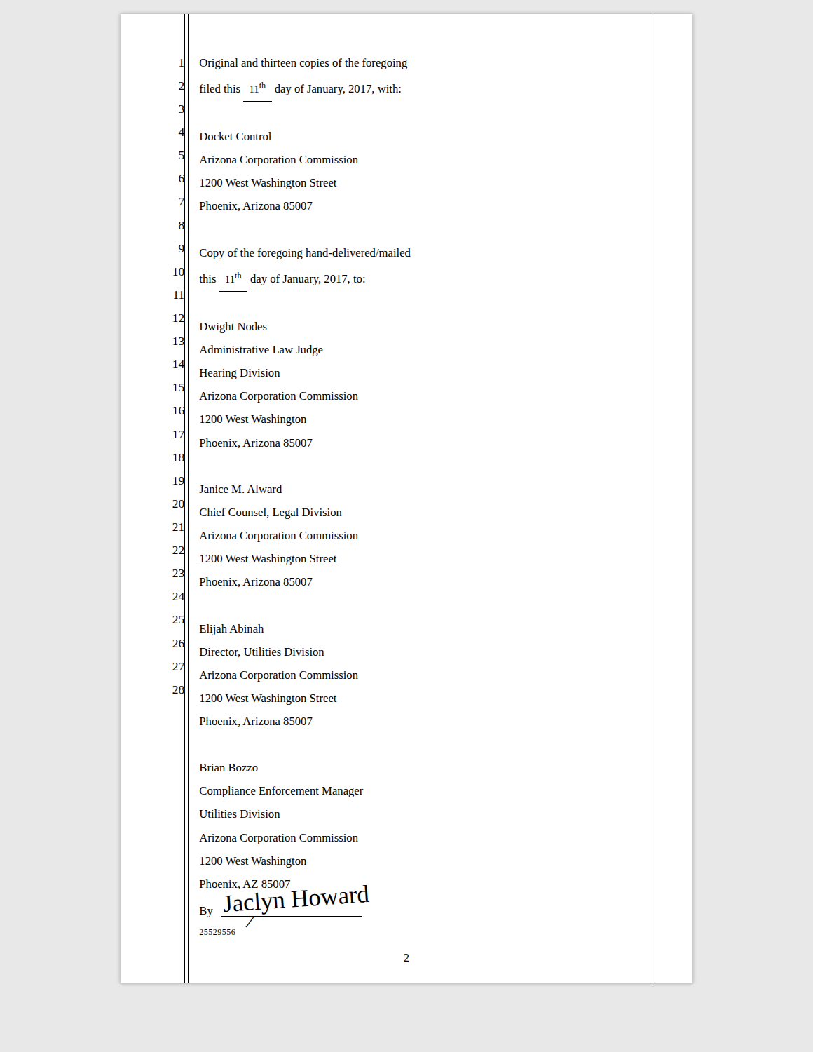1
2
3
4
5
6
7
8
9
10
11
12
13
14
15
16
17
18
19
20
21
22
23
24
25
26
27
28
Original and thirteen copies of the foregoing
filed this 11th day of January, 2017, with:
Docket Control
Arizona Corporation Commission
1200 West Washington Street
Phoenix, Arizona 85007
Copy of the foregoing hand-delivered/mailed
this 11th day of January, 2017, to:
Dwight Nodes
Administrative Law Judge
Hearing Division
Arizona Corporation Commission
1200 West Washington
Phoenix, Arizona 85007
Janice M. Alward
Chief Counsel, Legal Division
Arizona Corporation Commission
1200 West Washington Street
Phoenix, Arizona 85007
Elijah Abinah
Director, Utilities Division
Arizona Corporation Commission
1200 West Washington Street
Phoenix, Arizona 85007
Brian Bozzo
Compliance Enforcement Manager
Utilities Division
Arizona Corporation Commission
1200 West Washington
Phoenix, AZ 85007
By Jaclyn Howard 25529556 /
2